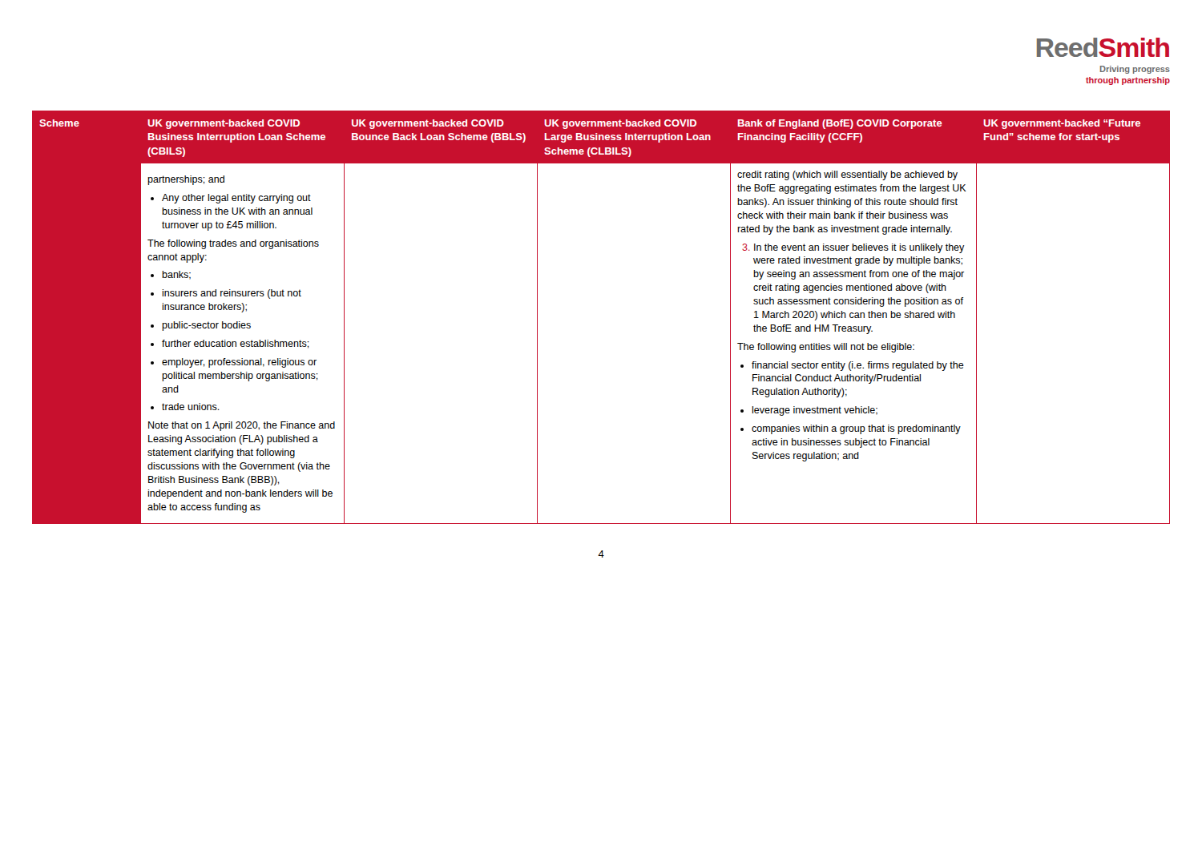Reed Smith
Driving progress
through partnership
| Scheme | UK government-backed COVID Business Interruption Loan Scheme (CBILS) | UK government-backed COVID Bounce Back Loan Scheme (BBLS) | UK government-backed COVID Large Business Interruption Loan Scheme (CLBILS) | Bank of England (BofE) COVID Corporate Financing Facility (CCFF) | UK government-backed “Future Fund” scheme for start-ups |
| --- | --- | --- | --- | --- | --- |
| | partnerships; and Any other legal entity carrying out business in the UK with an annual turnover up to £45 million. The following trades and organisations cannot apply: banks; insurers and reinsurers (but not insurance brokers); public-sector bodies further education establishments; employer, professional, religious or political membership organisations; and trade unions. Note that on 1 April 2020, the Finance and Leasing Association (FLA) published a statement clarifying that following discussions with the Government (via the British Business Bank (BBB)), independent and non-bank lenders will be able to access funding as | | | credit rating (which will essentially be achieved by the BofE aggregating estimates from the largest UK banks). An issuer thinking of this route should first check with their main bank if their business was rated by the bank as investment grade internally. In the event an issuer believes it is unlikely they were rated investment grade by multiple banks; by seeing an assessment from one of the major creit rating agencies mentioned above (with such assessment considering the position as of 1 March 2020) which can then be shared with the BofE and HM Treasury. The following entities will not be eligible: financial sector entity (i.e. firms regulated by the Financial Conduct Authority/Prudential Regulation Authority); leverage investment vehicle; companies within a group that is predominantly active in businesses subject to Financial Services regulation; and | |
4